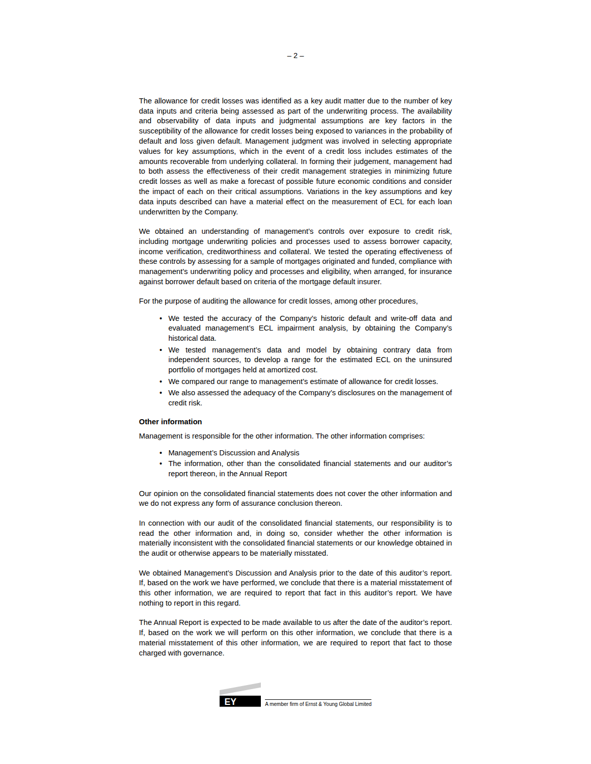– 2 –
The allowance for credit losses was identified as a key audit matter due to the number of key data inputs and criteria being assessed as part of the underwriting process. The availability and observability of data inputs and judgmental assumptions are key factors in the susceptibility of the allowance for credit losses being exposed to variances in the probability of default and loss given default. Management judgment was involved in selecting appropriate values for key assumptions, which in the event of a credit loss includes estimates of the amounts recoverable from underlying collateral. In forming their judgement, management had to both assess the effectiveness of their credit management strategies in minimizing future credit losses as well as make a forecast of possible future economic conditions and consider the impact of each on their critical assumptions. Variations in the key assumptions and key data inputs described can have a material effect on the measurement of ECL for each loan underwritten by the Company.
We obtained an understanding of management’s controls over exposure to credit risk, including mortgage underwriting policies and processes used to assess borrower capacity, income verification, creditworthiness and collateral. We tested the operating effectiveness of these controls by assessing for a sample of mortgages originated and funded, compliance with management’s underwriting policy and processes and eligibility, when arranged, for insurance against borrower default based on criteria of the mortgage default insurer.
For the purpose of auditing the allowance for credit losses, among other procedures,
We tested the accuracy of the Company’s historic default and write-off data and evaluated management’s ECL impairment analysis, by obtaining the Company’s historical data.
We tested management’s data and model by obtaining contrary data from independent sources, to develop a range for the estimated ECL on the uninsured portfolio of mortgages held at amortized cost.
We compared our range to management’s estimate of allowance for credit losses.
We also assessed the adequacy of the Company’s disclosures on the management of credit risk.
Other information
Management is responsible for the other information. The other information comprises:
Management’s Discussion and Analysis
The information, other than the consolidated financial statements and our auditor’s report thereon, in the Annual Report
Our opinion on the consolidated financial statements does not cover the other information and we do not express any form of assurance conclusion thereon.
In connection with our audit of the consolidated financial statements, our responsibility is to read the other information and, in doing so, consider whether the other information is materially inconsistent with the consolidated financial statements or our knowledge obtained in the audit or otherwise appears to be materially misstated.
We obtained Management’s Discussion and Analysis prior to the date of this auditor’s report. If, based on the work we have performed, we conclude that there is a material misstatement of this other information, we are required to report that fact in this auditor’s report. We have nothing to report in this regard.
The Annual Report is expected to be made available to us after the date of the auditor’s report. If, based on the work we will perform on this other information, we conclude that there is a material misstatement of this other information, we are required to report that fact to those charged with governance.
EY
A member firm of Ernst & Young Global Limited